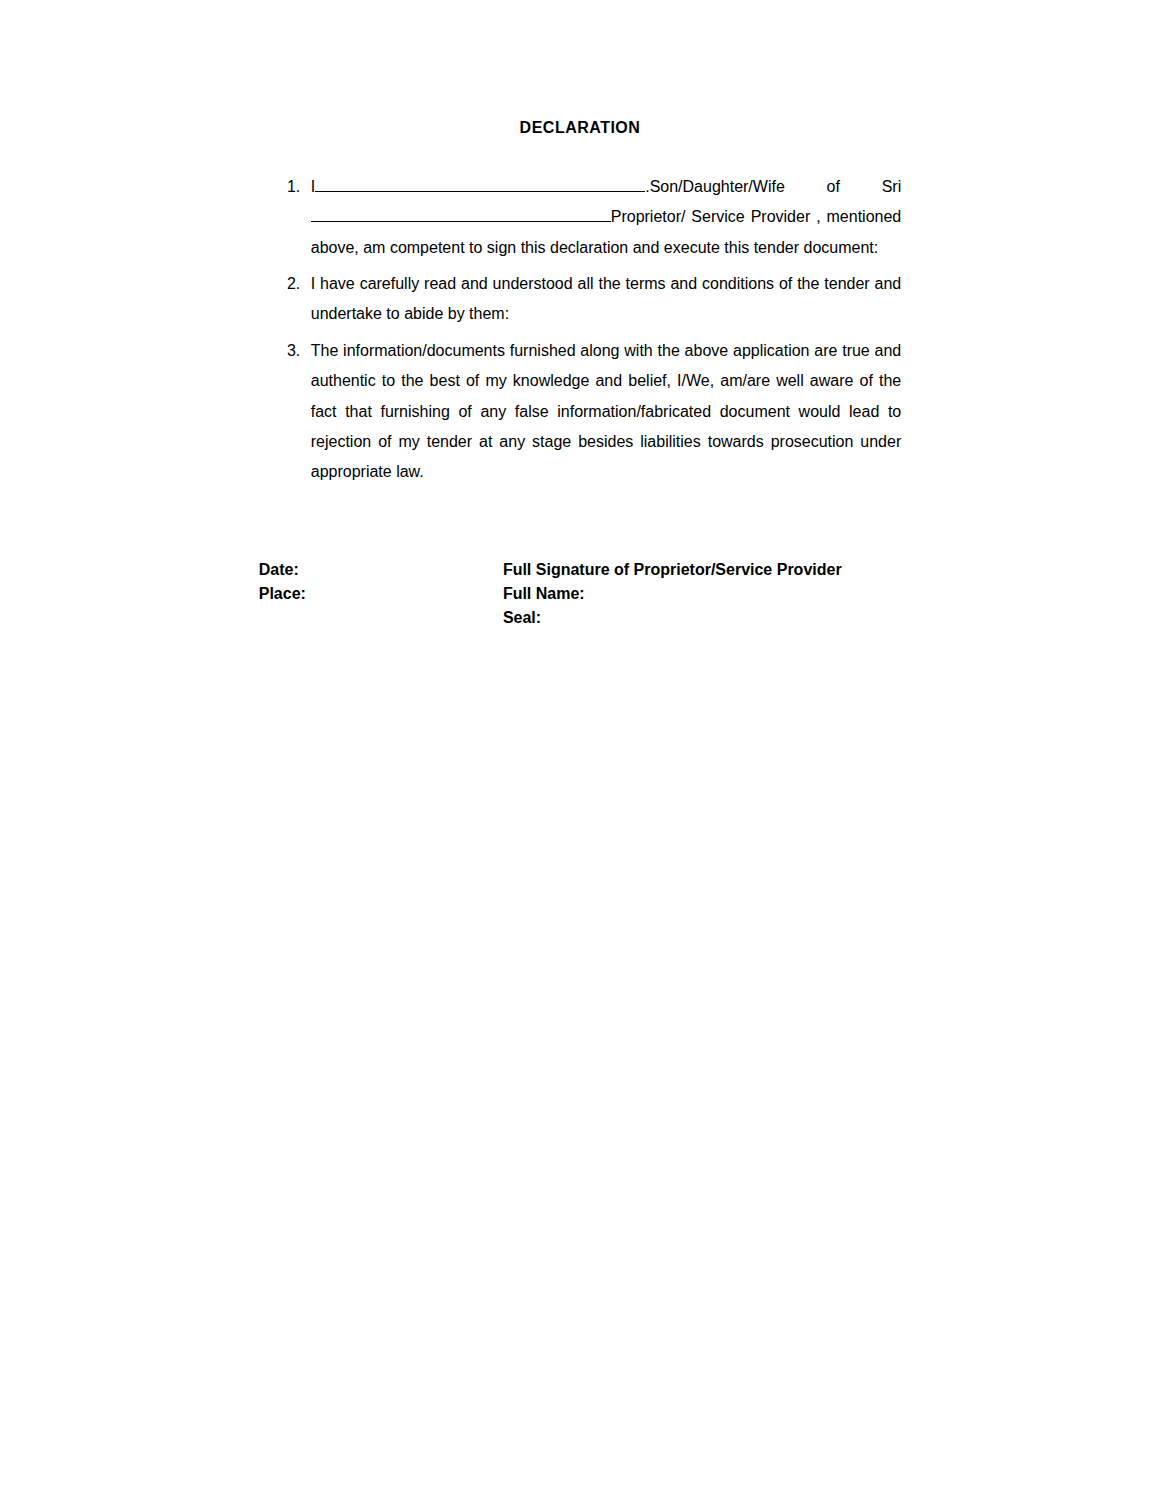DECLARATION
I .Son/Daughter/Wife of Sri Proprietor/ Service Provider , mentioned above, am competent to sign this declaration and execute this tender document:
I have carefully read and understood all the terms and conditions of the tender and undertake to abide by them:
The information/documents furnished along with the above application are true and authentic to the best of my knowledge and belief, I/We, am/are well aware of the fact that furnishing of any false information/fabricated document would lead to rejection of my tender at any stage besides liabilities towards prosecution under appropriate law.
| Date: Place: | Full Signature of Proprietor/Service Provider Full Name: Seal: |